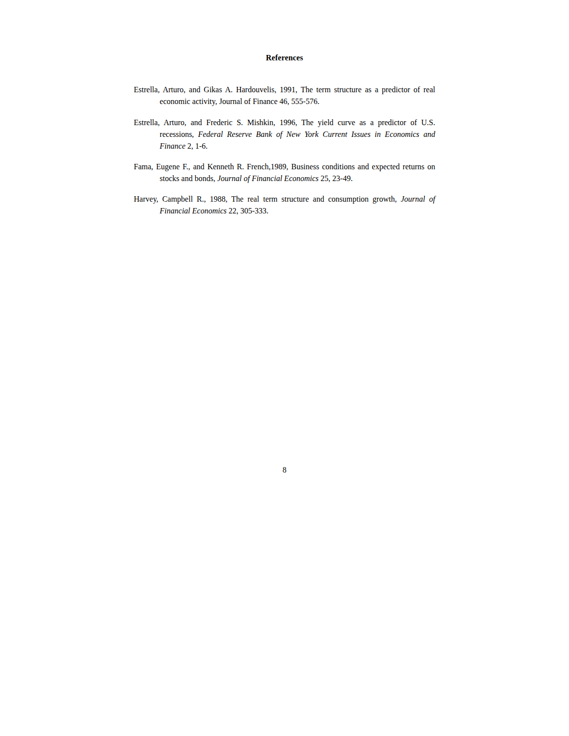References
Estrella, Arturo, and Gikas A. Hardouvelis, 1991, The term structure as a predictor of real economic activity, Journal of Finance 46, 555-576.
Estrella, Arturo, and Frederic S. Mishkin, 1996, The yield curve as a predictor of U.S. recessions, Federal Reserve Bank of New York Current Issues in Economics and Finance 2, 1-6.
Fama, Eugene F., and Kenneth R. French,1989, Business conditions and expected returns on stocks and bonds, Journal of Financial Economics 25, 23-49.
Harvey, Campbell R., 1988, The real term structure and consumption growth, Journal of Financial Economics 22, 305-333.
8